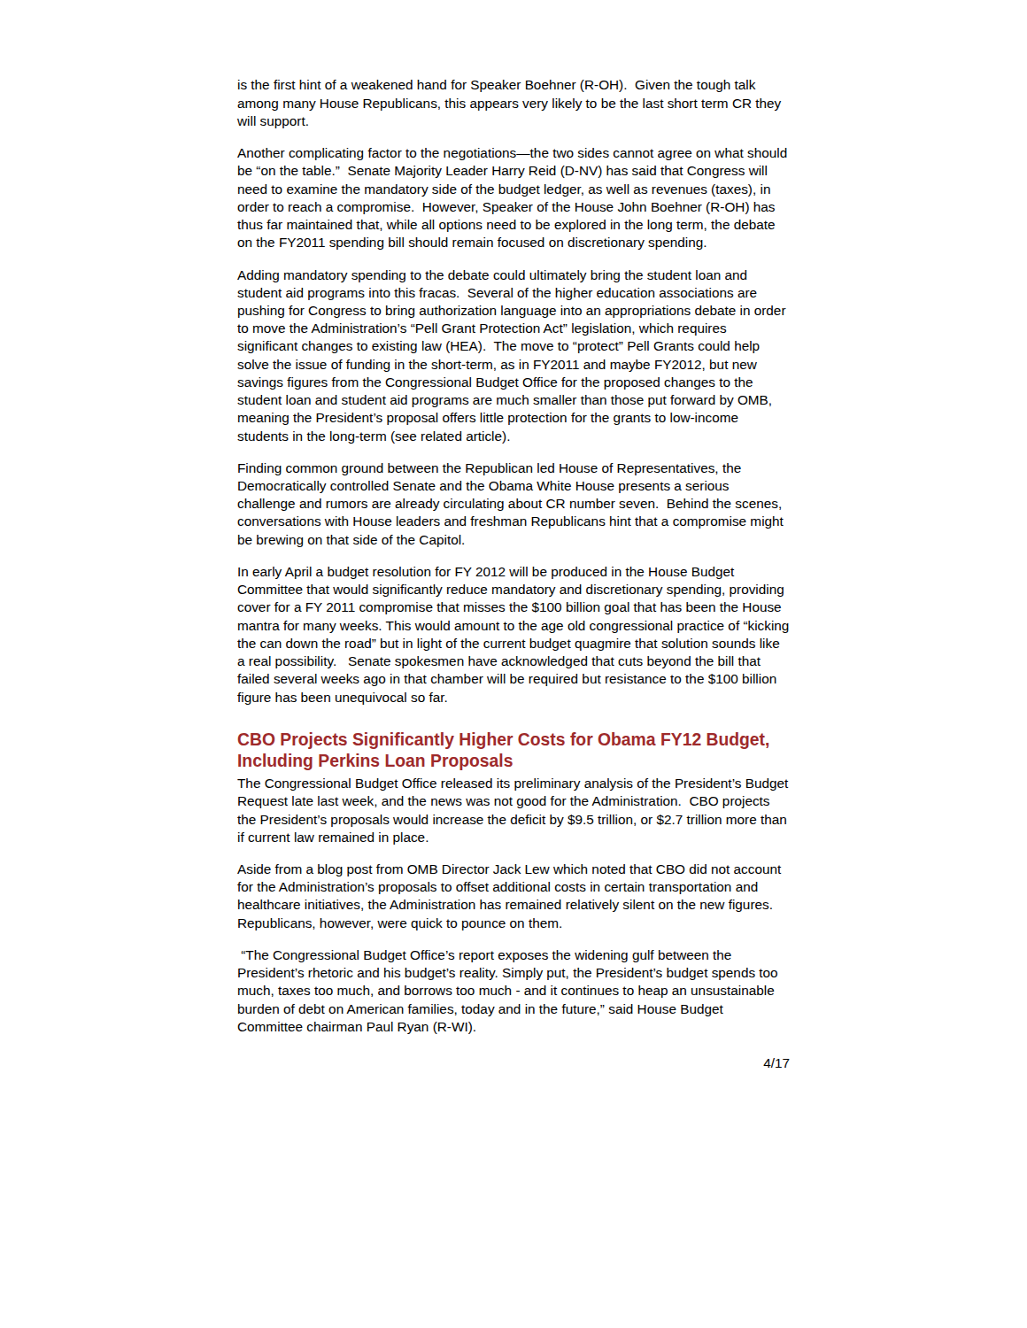is the first hint of a weakened hand for Speaker Boehner (R-OH). Given the tough talk among many House Republicans, this appears very likely to be the last short term CR they will support.
Another complicating factor to the negotiations—the two sides cannot agree on what should be “on the table.” Senate Majority Leader Harry Reid (D-NV) has said that Congress will need to examine the mandatory side of the budget ledger, as well as revenues (taxes), in order to reach a compromise. However, Speaker of the House John Boehner (R-OH) has thus far maintained that, while all options need to be explored in the long term, the debate on the FY2011 spending bill should remain focused on discretionary spending.
Adding mandatory spending to the debate could ultimately bring the student loan and student aid programs into this fracas. Several of the higher education associations are pushing for Congress to bring authorization language into an appropriations debate in order to move the Administration’s “Pell Grant Protection Act” legislation, which requires significant changes to existing law (HEA). The move to “protect” Pell Grants could help solve the issue of funding in the short-term, as in FY2011 and maybe FY2012, but new savings figures from the Congressional Budget Office for the proposed changes to the student loan and student aid programs are much smaller than those put forward by OMB, meaning the President’s proposal offers little protection for the grants to low-income students in the long-term (see related article).
Finding common ground between the Republican led House of Representatives, the Democratically controlled Senate and the Obama White House presents a serious challenge and rumors are already circulating about CR number seven. Behind the scenes, conversations with House leaders and freshman Republicans hint that a compromise might be brewing on that side of the Capitol.
In early April a budget resolution for FY 2012 will be produced in the House Budget Committee that would significantly reduce mandatory and discretionary spending, providing cover for a FY 2011 compromise that misses the $100 billion goal that has been the House mantra for many weeks. This would amount to the age old congressional practice of “kicking the can down the road” but in light of the current budget quagmire that solution sounds like a real possibility. Senate spokesmen have acknowledged that cuts beyond the bill that failed several weeks ago in that chamber will be required but resistance to the $100 billion figure has been unequivocal so far.
CBO Projects Significantly Higher Costs for Obama FY12 Budget, Including Perkins Loan Proposals
The Congressional Budget Office released its preliminary analysis of the President’s Budget Request late last week, and the news was not good for the Administration. CBO projects the President’s proposals would increase the deficit by $9.5 trillion, or $2.7 trillion more than if current law remained in place.
Aside from a blog post from OMB Director Jack Lew which noted that CBO did not account for the Administration’s proposals to offset additional costs in certain transportation and healthcare initiatives, the Administration has remained relatively silent on the new figures. Republicans, however, were quick to pounce on them.
“The Congressional Budget Office’s report exposes the widening gulf between the President’s rhetoric and his budget’s reality. Simply put, the President’s budget spends too much, taxes too much, and borrows too much - and it continues to heap an unsustainable burden of debt on American families, today and in the future,” said House Budget Committee chairman Paul Ryan (R-WI).
4/17